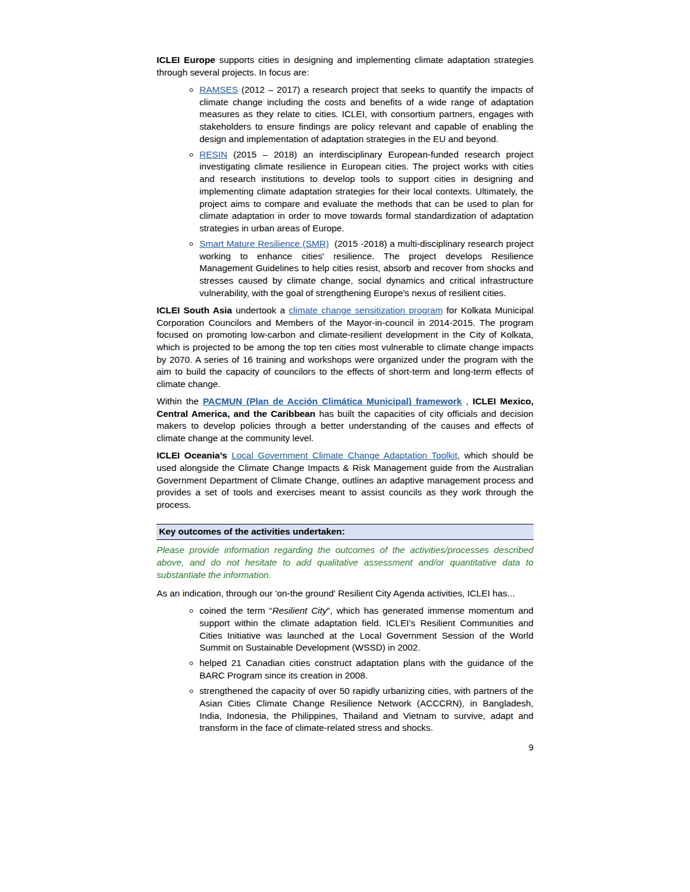ICLEI Europe supports cities in designing and implementing climate adaptation strategies through several projects. In focus are:
RAMSES (2012 – 2017) a research project that seeks to quantify the impacts of climate change including the costs and benefits of a wide range of adaptation measures as they relate to cities. ICLEI, with consortium partners, engages with stakeholders to ensure findings are policy relevant and capable of enabling the design and implementation of adaptation strategies in the EU and beyond.
RESIN (2015 – 2018) an interdisciplinary European-funded research project investigating climate resilience in European cities. The project works with cities and research institutions to develop tools to support cities in designing and implementing climate adaptation strategies for their local contexts. Ultimately, the project aims to compare and evaluate the methods that can be used to plan for climate adaptation in order to move towards formal standardization of adaptation strategies in urban areas of Europe.
Smart Mature Resilience (SMR) (2015 -2018) a multi-disciplinary research project working to enhance cities' resilience. The project develops Resilience Management Guidelines to help cities resist, absorb and recover from shocks and stresses caused by climate change, social dynamics and critical infrastructure vulnerability, with the goal of strengthening Europe's nexus of resilient cities.
ICLEI South Asia undertook a climate change sensitization program for Kolkata Municipal Corporation Councilors and Members of the Mayor-in-council in 2014-2015. The program focused on promoting low-carbon and climate-resilient development in the City of Kolkata, which is projected to be among the top ten cities most vulnerable to climate change impacts by 2070. A series of 16 training and workshops were organized under the program with the aim to build the capacity of councilors to the effects of short-term and long-term effects of climate change.
Within the PACMUN (Plan de Acción Climática Municipal) framework , ICLEI Mexico, Central America, and the Caribbean has built the capacities of city officials and decision makers to develop policies through a better understanding of the causes and effects of climate change at the community level.
ICLEI Oceania’s Local Government Climate Change Adaptation Toolkit, which should be used alongside the Climate Change Impacts & Risk Management guide from the Australian Government Department of Climate Change, outlines an adaptive management process and provides a set of tools and exercises meant to assist councils as they work through the process.
Key outcomes of the activities undertaken:
Please provide information regarding the outcomes of the activities/processes described above, and do not hesitate to add qualitative assessment and/or quantitative data to substantiate the information.
As an indication, through our 'on-the ground' Resilient City Agenda activities, ICLEI has...
coined the term “Resilient City”, which has generated immense momentum and support within the climate adaptation field. ICLEI’s Resilient Communities and Cities Initiative was launched at the Local Government Session of the World Summit on Sustainable Development (WSSD) in 2002.
helped 21 Canadian cities construct adaptation plans with the guidance of the BARC Program since its creation in 2008.
strengthened the capacity of over 50 rapidly urbanizing cities, with partners of the Asian Cities Climate Change Resilience Network (ACCCRN), in Bangladesh, India, Indonesia, the Philippines, Thailand and Vietnam to survive, adapt and transform in the face of climate-related stress and shocks.
9